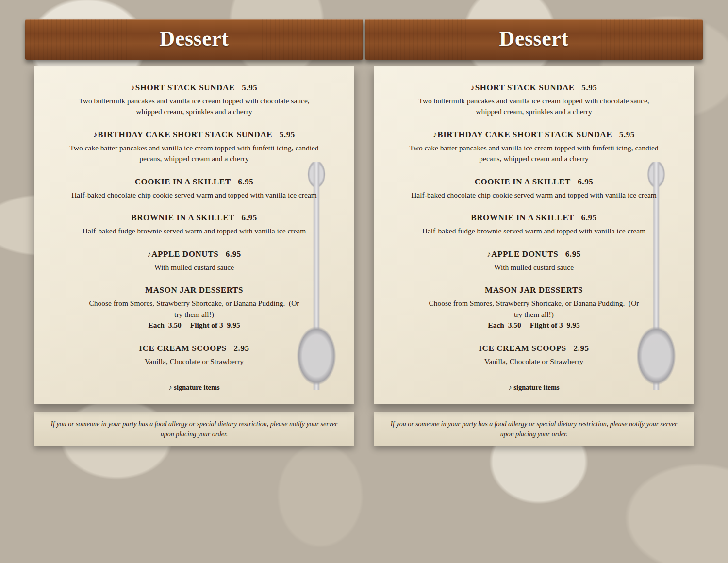Dessert
♪SHORT STACK SUNDAE 5.95
Two buttermilk pancakes and vanilla ice cream topped with chocolate sauce, whipped cream, sprinkles and a cherry
♪BIRTHDAY CAKE SHORT STACK SUNDAE 5.95
Two cake batter pancakes and vanilla ice cream topped with funfetti icing, candied pecans, whipped cream and a cherry
COOKIE IN A SKILLET 6.95
Half-baked chocolate chip cookie served warm and topped with vanilla ice cream
BROWNIE IN A SKILLET 6.95
Half-baked fudge brownie served warm and topped with vanilla ice cream
♪APPLE DONUTS 6.95
With mulled custard sauce
MASON JAR DESSERTS
Choose from Smores, Strawberry Shortcake, or Banana Pudding. (Or try them all!)
Each 3.50 Flight of 3 9.95
ICE CREAM SCOOPS 2.95
Vanilla, Chocolate or Strawberry
♪ signature items
If you or someone in your party has a food allergy or special dietary restriction, please notify your server upon placing your order.
Dessert
♪SHORT STACK SUNDAE 5.95
Two buttermilk pancakes and vanilla ice cream topped with chocolate sauce, whipped cream, sprinkles and a cherry
♪BIRTHDAY CAKE SHORT STACK SUNDAE 5.95
Two cake batter pancakes and vanilla ice cream topped with funfetti icing, candied pecans, whipped cream and a cherry
COOKIE IN A SKILLET 6.95
Half-baked chocolate chip cookie served warm and topped with vanilla ice cream
BROWNIE IN A SKILLET 6.95
Half-baked fudge brownie served warm and topped with vanilla ice cream
♪APPLE DONUTS 6.95
With mulled custard sauce
MASON JAR DESSERTS
Choose from Smores, Strawberry Shortcake, or Banana Pudding. (Or try them all!)
Each 3.50 Flight of 3 9.95
ICE CREAM SCOOPS 2.95
Vanilla, Chocolate or Strawberry
♪ signature items
If you or someone in your party has a food allergy or special dietary restriction, please notify your server upon placing your order.